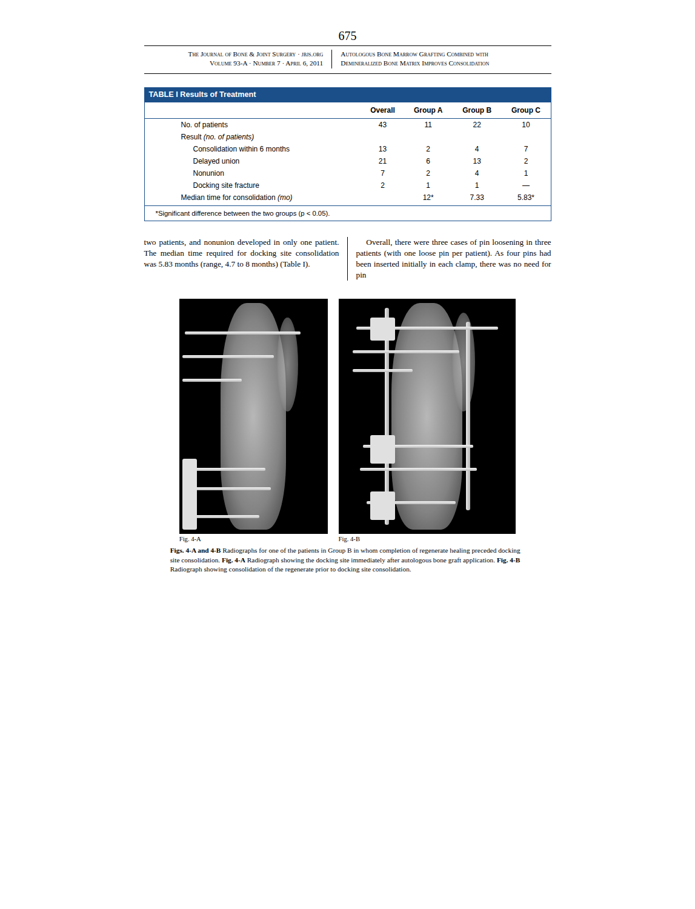675
The Journal of Bone & Joint Surgery · jbjs.org
Volume 93-A · Number 7 · April 6, 2011
Autologous Bone Marrow Grafting Combined with
Demineralized Bone Matrix Improves Consolidation
TABLE I Results of Treatment
| | Overall | Group A | Group B | Group C |
| --- | --- | --- | --- | --- |
| No. of patients | 43 | 11 | 22 | 10 |
| Result (no. of patients) | | | | |
| Consolidation within 6 months | 13 | 2 | 4 | 7 |
| Delayed union | 21 | 6 | 13 | 2 |
| Nonunion | 7 | 2 | 4 | 1 |
| Docking site fracture | 2 | 1 | 1 | — |
| Median time for consolidation (mo) | | 12* | 7.33 | 5.83* |
| *Significant difference between the two groups (p < 0.05). |
two patients, and nonunion developed in only one patient. The median time required for docking site consolidation was 5.83 months (range, 4.7 to 8 months) (Table I).
Overall, there were three cases of pin loosening in three patients (with one loose pin per patient). As four pins had been inserted initially in each clamp, there was no need for pin
Fig. 4-A
Fig. 4-B
Figs. 4-A and 4-B Radiographs for one of the patients in Group B in whom completion of regenerate healing preceded docking site consolidation. Fig. 4-A Radiograph showing the docking site immediately after autologous bone graft application. Fig. 4-B Radiograph showing consolidation of the regenerate prior to docking site consolidation.